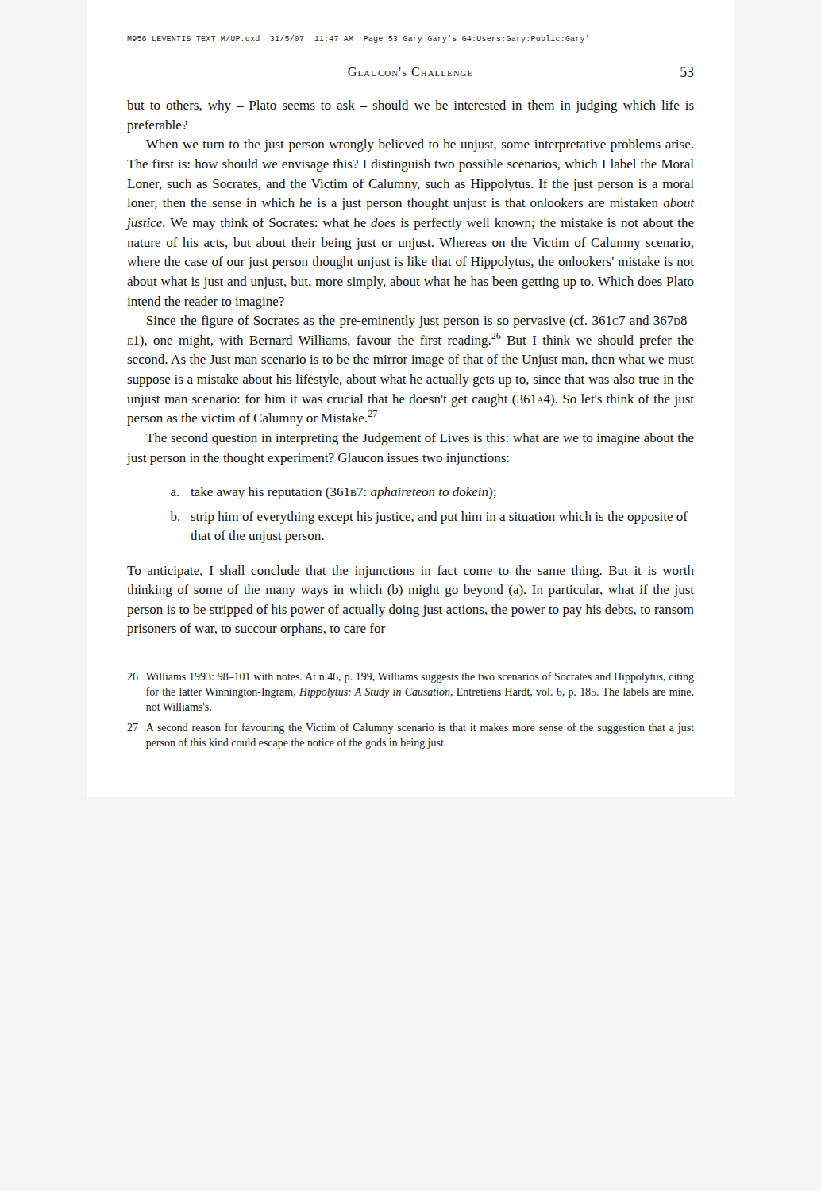M956 LEVENTIS TEXT M/UP.qxd 31/5/07 11:47 AM Page 53 Gary Gary's G4:Users:Gary:Public:Gary'
Glaucon's Challenge 53
but to others, why – Plato seems to ask – should we be interested in them in judging which life is preferable?
When we turn to the just person wrongly believed to be unjust, some interpretative problems arise. The first is: how should we envisage this? I distinguish two possible scenarios, which I label the Moral Loner, such as Socrates, and the Victim of Calumny, such as Hippolytus. If the just person is a moral loner, then the sense in which he is a just person thought unjust is that onlookers are mistaken about justice. We may think of Socrates: what he does is perfectly well known; the mistake is not about the nature of his acts, but about their being just or unjust. Whereas on the Victim of Calumny scenario, where the case of our just person thought unjust is like that of Hippolytus, the onlookers' mistake is not about what is just and unjust, but, more simply, about what he has been getting up to. Which does Plato intend the reader to imagine?
Since the figure of Socrates as the pre-eminently just person is so pervasive (cf. 361c7 and 367d8–e1), one might, with Bernard Williams, favour the first reading.26 But I think we should prefer the second. As the Just man scenario is to be the mirror image of that of the Unjust man, then what we must suppose is a mistake about his lifestyle, about what he actually gets up to, since that was also true in the unjust man scenario: for him it was crucial that he doesn't get caught (361a4). So let's think of the just person as the victim of Calumny or Mistake.27
The second question in interpreting the Judgement of Lives is this: what are we to imagine about the just person in the thought experiment? Glaucon issues two injunctions:
a. take away his reputation (361b7: aphaireteon to dokein);
b. strip him of everything except his justice, and put him in a situation which is the opposite of that of the unjust person.
To anticipate, I shall conclude that the injunctions in fact come to the same thing. But it is worth thinking of some of the many ways in which (b) might go beyond (a). In particular, what if the just person is to be stripped of his power of actually doing just actions, the power to pay his debts, to ransom prisoners of war, to succour orphans, to care for
26 Williams 1993: 98–101 with notes. At n.46, p. 199, Williams suggests the two scenarios of Socrates and Hippolytus, citing for the latter Winnington-Ingram, Hippolytus: A Study in Causation, Entretiens Hardt, vol. 6, p. 185. The labels are mine, not Williams's.
27 A second reason for favouring the Victim of Calumny scenario is that it makes more sense of the suggestion that a just person of this kind could escape the notice of the gods in being just.